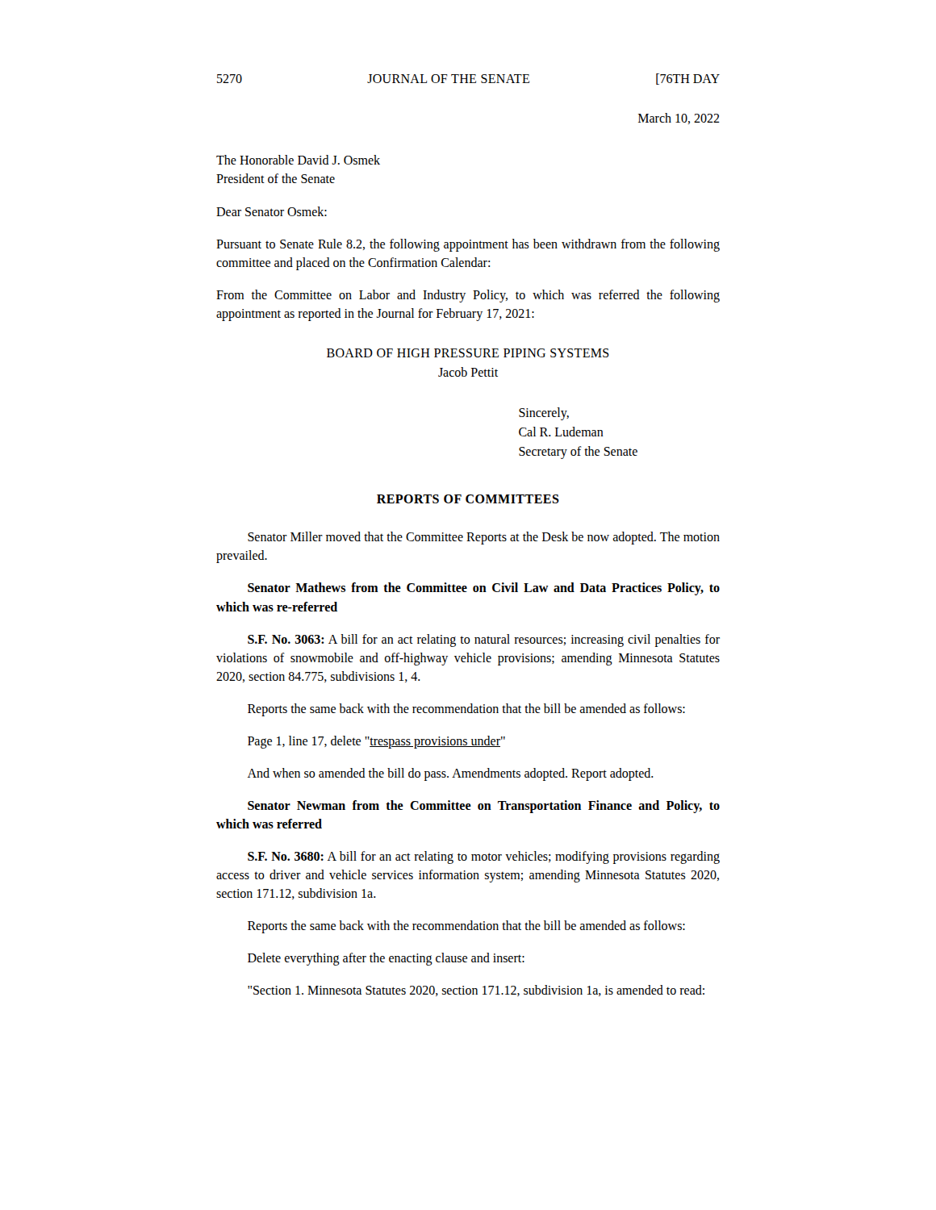5270 JOURNAL OF THE SENATE [76TH DAY
March 10, 2022
The Honorable David J. Osmek
President of the Senate
Dear Senator Osmek:
Pursuant to Senate Rule 8.2, the following appointment has been withdrawn from the following committee and placed on the Confirmation Calendar:
From the Committee on Labor and Industry Policy, to which was referred the following appointment as reported in the Journal for February 17, 2021:
BOARD OF HIGH PRESSURE PIPING SYSTEMS
Jacob Pettit
Sincerely,
Cal R. Ludeman
Secretary of the Senate
REPORTS OF COMMITTEES
Senator Miller moved that the Committee Reports at the Desk be now adopted. The motion prevailed.
Senator Mathews from the Committee on Civil Law and Data Practices Policy, to which was re-referred
S.F. No. 3063: A bill for an act relating to natural resources; increasing civil penalties for violations of snowmobile and off-highway vehicle provisions; amending Minnesota Statutes 2020, section 84.775, subdivisions 1, 4.
Reports the same back with the recommendation that the bill be amended as follows:
Page 1, line 17, delete "trespass provisions under"
And when so amended the bill do pass. Amendments adopted. Report adopted.
Senator Newman from the Committee on Transportation Finance and Policy, to which was referred
S.F. No. 3680: A bill for an act relating to motor vehicles; modifying provisions regarding access to driver and vehicle services information system; amending Minnesota Statutes 2020, section 171.12, subdivision 1a.
Reports the same back with the recommendation that the bill be amended as follows:
Delete everything after the enacting clause and insert:
"Section 1. Minnesota Statutes 2020, section 171.12, subdivision 1a, is amended to read: